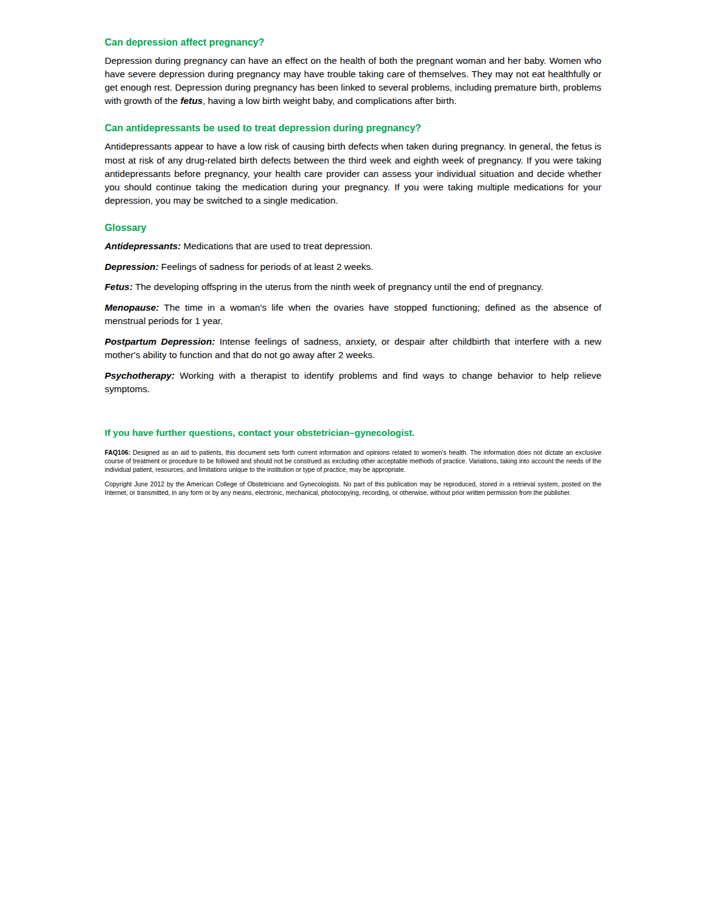Can depression affect pregnancy?
Depression during pregnancy can have an effect on the health of both the pregnant woman and her baby. Women who have severe depression during pregnancy may have trouble taking care of themselves. They may not eat healthfully or get enough rest. Depression during pregnancy has been linked to several problems, including premature birth, problems with growth of the fetus, having a low birth weight baby, and complications after birth.
Can antidepressants be used to treat depression during pregnancy?
Antidepressants appear to have a low risk of causing birth defects when taken during pregnancy. In general, the fetus is most at risk of any drug-related birth defects between the third week and eighth week of pregnancy. If you were taking antidepressants before pregnancy, your health care provider can assess your individual situation and decide whether you should continue taking the medication during your pregnancy. If you were taking multiple medications for your depression, you may be switched to a single medication.
Glossary
Antidepressants: Medications that are used to treat depression.
Depression: Feelings of sadness for periods of at least 2 weeks.
Fetus: The developing offspring in the uterus from the ninth week of pregnancy until the end of pregnancy.
Menopause: The time in a woman's life when the ovaries have stopped functioning; defined as the absence of menstrual periods for 1 year.
Postpartum Depression: Intense feelings of sadness, anxiety, or despair after childbirth that interfere with a new mother's ability to function and that do not go away after 2 weeks.
Psychotherapy: Working with a therapist to identify problems and find ways to change behavior to help relieve symptoms.
If you have further questions, contact your obstetrician–gynecologist.
FAQ106: Designed as an aid to patients, this document sets forth current information and opinions related to women's health. The information does not dictate an exclusive course of treatment or procedure to be followed and should not be construed as excluding other acceptable methods of practice. Variations, taking into account the needs of the individual patient, resources, and limitations unique to the institution or type of practice, may be appropriate.
Copyright June 2012 by the American College of Obstetricians and Gynecologists. No part of this publication may be reproduced, stored in a retrieval system, posted on the Internet, or transmitted, in any form or by any means, electronic, mechanical, photocopying, recording, or otherwise, without prior written permission from the publisher.